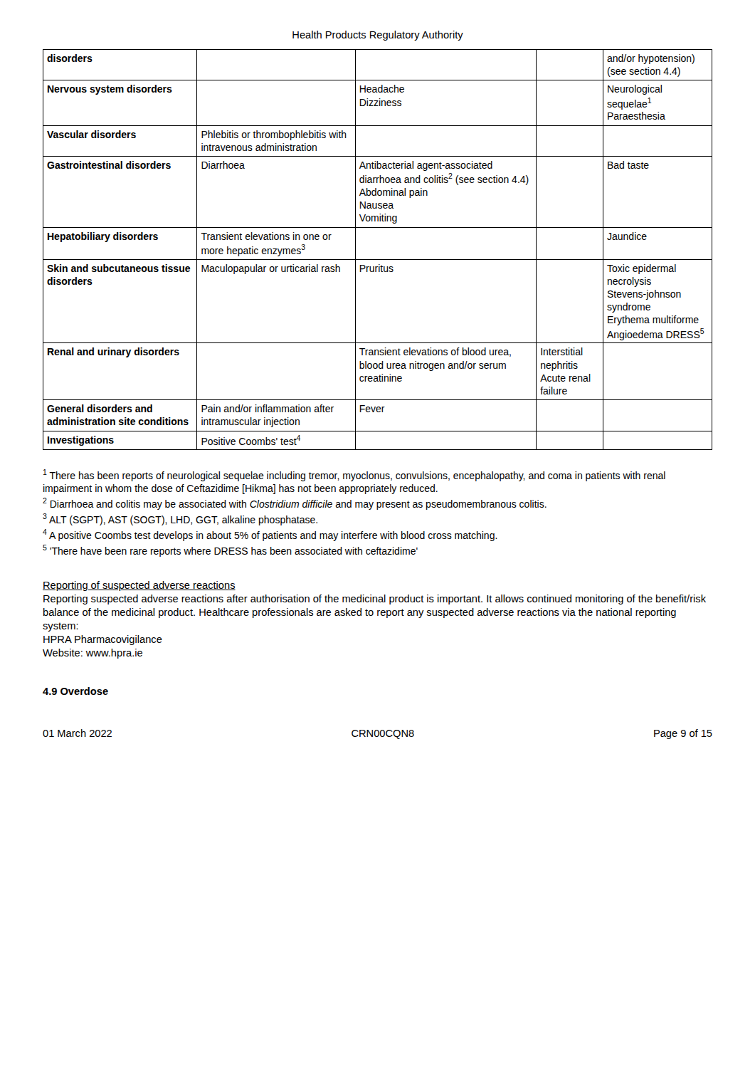Health Products Regulatory Authority
| disorders | | | | and/or hypotension) (see section 4.4) |
| Nervous system disorders | | Headache Dizziness | | Neurological sequelae 1 Paraesthesia |
| Vascular disorders | Phlebitis or thrombophlebitis with intravenous administration | | | |
| Gastrointestinal disorders | Diarrhoea | Antibacterial agent-associated diarrhoea and colitis 2 (see section 4.4) Abdominal pain Nausea Vomiting | | Bad taste |
| Hepatobiliary disorders | Transient elevations in one or more hepatic enzymes 3 | | | Jaundice |
| Skin and subcutaneous tissue disorders | Maculopapular or urticarial rash | Pruritus | | Toxic epidermal necrolysis Stevens-johnson syndrome Erythema multiforme Angioedema DRESS 5 |
| Renal and urinary disorders | | Transient elevations of blood urea, blood urea nitrogen and/or serum creatinine | Interstitial nephritis Acute renal failure | |
| General disorders and administration site conditions | Pain and/or inflammation after intramuscular injection | Fever | | |
| Investigations | Positive Coombs' test 4 | | | |
1 There has been reports of neurological sequelae including tremor, myoclonus, convulsions, encephalopathy, and coma in patients with renal impairment in whom the dose of Ceftazidime [Hikma] has not been appropriately reduced.
2 Diarrhoea and colitis may be associated with Clostridium difficile and may present as pseudomembranous colitis.
3 ALT (SGPT), AST (SOGT), LHD, GGT, alkaline phosphatase.
4 A positive Coombs test develops in about 5% of patients and may interfere with blood cross matching.
5 'There have been rare reports where DRESS has been associated with ceftazidime'
Reporting of suspected adverse reactions
Reporting suspected adverse reactions after authorisation of the medicinal product is important. It allows continued monitoring of the benefit/risk balance of the medicinal product. Healthcare professionals are asked to report any suspected adverse reactions via the national reporting system:
HPRA Pharmacovigilance
Website: www.hpra.ie
4.9 Overdose
01 March 2022 CRN00CQN8 Page 9 of 15